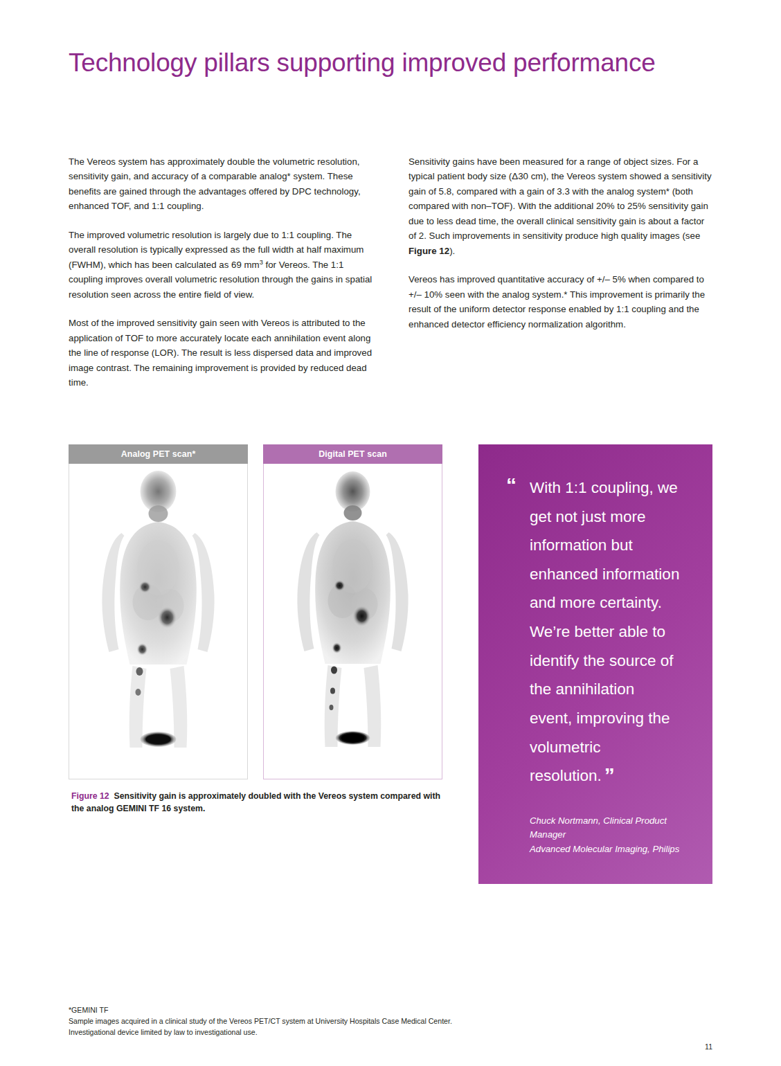Technology pillars supporting improved performance
The Vereos system has approximately double the volumetric resolution, sensitivity gain, and accuracy of a comparable analog* system. These benefits are gained through the advantages offered by DPC technology, enhanced TOF, and 1:1 coupling.
The improved volumetric resolution is largely due to 1:1 coupling. The overall resolution is typically expressed as the full width at half maximum (FWHM), which has been calculated as 69 mm3 for Vereos. The 1:1 coupling improves overall volumetric resolution through the gains in spatial resolution seen across the entire field of view.
Most of the improved sensitivity gain seen with Vereos is attributed to the application of TOF to more accurately locate each annihilation event along the line of response (LOR). The result is less dispersed data and improved image contrast. The remaining improvement is provided by reduced dead time.
Sensitivity gains have been measured for a range of object sizes. For a typical patient body size (Δ30 cm), the Vereos system showed a sensitivity gain of 5.8, compared with a gain of 3.3 with the analog system* (both compared with non–TOF). With the additional 20% to 25% sensitivity gain due to less dead time, the overall clinical sensitivity gain is about a factor of 2. Such improvements in sensitivity produce high quality images (see Figure 12).
Vereos has improved quantitative accuracy of +/– 5% when compared to +/– 10% seen with the analog system.* This improvement is primarily the result of the uniform detector response enabled by 1:1 coupling and the enhanced detector efficiency normalization algorithm.
Analog PET scan*
Digital PET scan
Figure 12 Sensitivity gain is approximately doubled with the Vereos system compared with the analog GEMINI TF 16 system.
“With 1:1 coupling, we get not just more information but enhanced information and more certainty. We’re better able to identify the source of the annihilation event, improving the volumetric resolution.”
Chuck Nortmann, Clinical Product Manager
Advanced Molecular Imaging, Philips
*GEMINI TF
Sample images acquired in a clinical study of the Vereos PET/CT system at University Hospitals Case Medical Center.
Investigational device limited by law to investigational use.
11